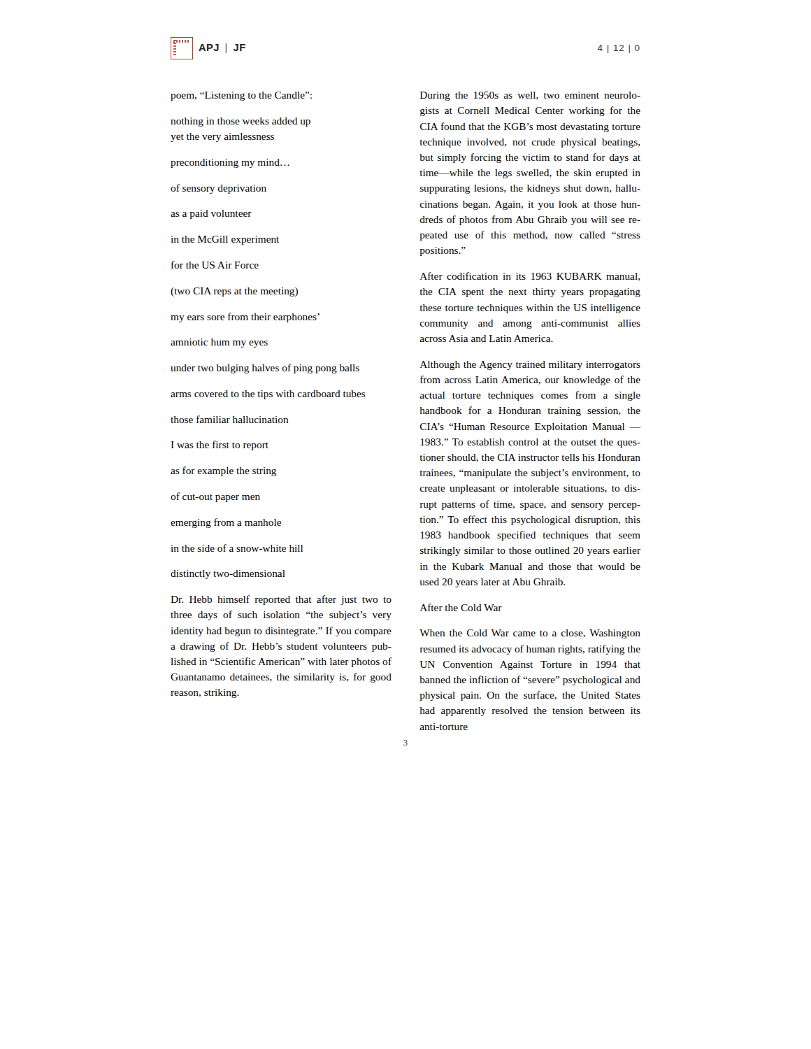APJ | JF
4 | 12 | 0
poem, “Listening to the Candle”:
nothing in those weeks added up
yet the very aimlessness
preconditioning my mind…
of sensory deprivation
as a paid volunteer
in the McGill experiment
for the US Air Force
(two CIA reps at the meeting)
my ears sore from their earphones’
amniotic hum my eyes
under two bulging halves of ping pong balls
arms covered to the tips with cardboard tubes
those familiar hallucination
I was the first to report
as for example the string
of cut-out paper men
emerging from a manhole
in the side of a snow-white hill
distinctly two-dimensional
Dr. Hebb himself reported that after just two to three days of such isolation “the subject’s very identity had begun to disintegrate.” If you compare a drawing of Dr. Hebb’s student volunteers published in “Scientific American” with later photos of Guantanamo detainees, the similarity is, for good reason, striking.
During the 1950s as well, two eminent neurologists at Cornell Medical Center working for the CIA found that the KGB’s most devastating torture technique involved, not crude physical beatings, but simply forcing the victim to stand for days at time—while the legs swelled, the skin erupted in suppurating lesions, the kidneys shut down, hallucinations began. Again, it you look at those hundreds of photos from Abu Ghraib you will see repeated use of this method, now called “stress positions.”
After codification in its 1963 KUBARK manual, the CIA spent the next thirty years propagating these torture techniques within the US intelligence community and among anti-communist allies across Asia and Latin America.
Although the Agency trained military interrogators from across Latin America, our knowledge of the actual torture techniques comes from a single handbook for a Honduran training session, the CIA’s “Human Resource Exploitation Manual — 1983.” To establish control at the outset the questioner should, the CIA instructor tells his Honduran trainees, “manipulate the subject’s environment, to create unpleasant or intolerable situations, to disrupt patterns of time, space, and sensory perception.” To effect this psychological disruption, this 1983 handbook specified techniques that seem strikingly similar to those outlined 20 years earlier in the Kubark Manual and those that would be used 20 years later at Abu Ghraib.
After the Cold War
When the Cold War came to a close, Washington resumed its advocacy of human rights, ratifying the UN Convention Against Torture in 1994 that banned the infliction of “severe” psychological and physical pain. On the surface, the United States had apparently resolved the tension between its anti-torture
3